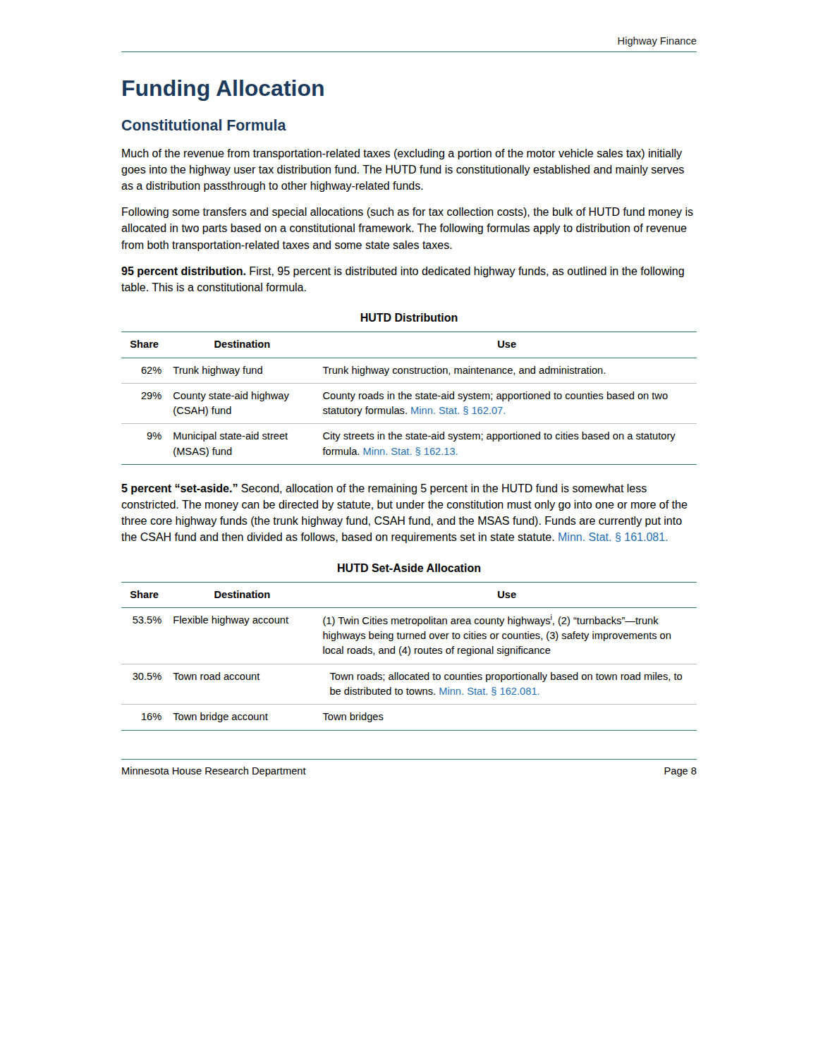Highway Finance
Funding Allocation
Constitutional Formula
Much of the revenue from transportation-related taxes (excluding a portion of the motor vehicle sales tax) initially goes into the highway user tax distribution fund. The HUTD fund is constitutionally established and mainly serves as a distribution passthrough to other highway-related funds.
Following some transfers and special allocations (such as for tax collection costs), the bulk of HUTD fund money is allocated in two parts based on a constitutional framework. The following formulas apply to distribution of revenue from both transportation-related taxes and some state sales taxes.
95 percent distribution. First, 95 percent is distributed into dedicated highway funds, as outlined in the following table. This is a constitutional formula.
HUTD Distribution
| Share | Destination | Use |
| --- | --- | --- |
| 62% | Trunk highway fund | Trunk highway construction, maintenance, and administration. |
| 29% | County state-aid highway (CSAH) fund | County roads in the state-aid system; apportioned to counties based on two statutory formulas. Minn. Stat. § 162.07. |
| 9% | Municipal state-aid street (MSAS) fund | City streets in the state-aid system; apportioned to cities based on a statutory formula. Minn. Stat. § 162.13. |
5 percent “set-aside.” Second, allocation of the remaining 5 percent in the HUTD fund is somewhat less constricted. The money can be directed by statute, but under the constitution must only go into one or more of the three core highway funds (the trunk highway fund, CSAH fund, and the MSAS fund). Funds are currently put into the CSAH fund and then divided as follows, based on requirements set in state statute. Minn. Stat. § 161.081.
HUTD Set-Aside Allocation
| Share | Destination | Use |
| --- | --- | --- |
| 53.5% | Flexible highway account | (1) Twin Cities metropolitan area county highways i , (2) “turnbacks”—trunk highways being turned over to cities or counties, (3) safety improvements on local roads, and (4) routes of regional significance |
| 30.5% | Town road account | Town roads; allocated to counties proportionally based on town road miles, to be distributed to towns. Minn. Stat. § 162.081. |
| 16% | Town bridge account | Town bridges |
Minnesota House Research Department Page 8